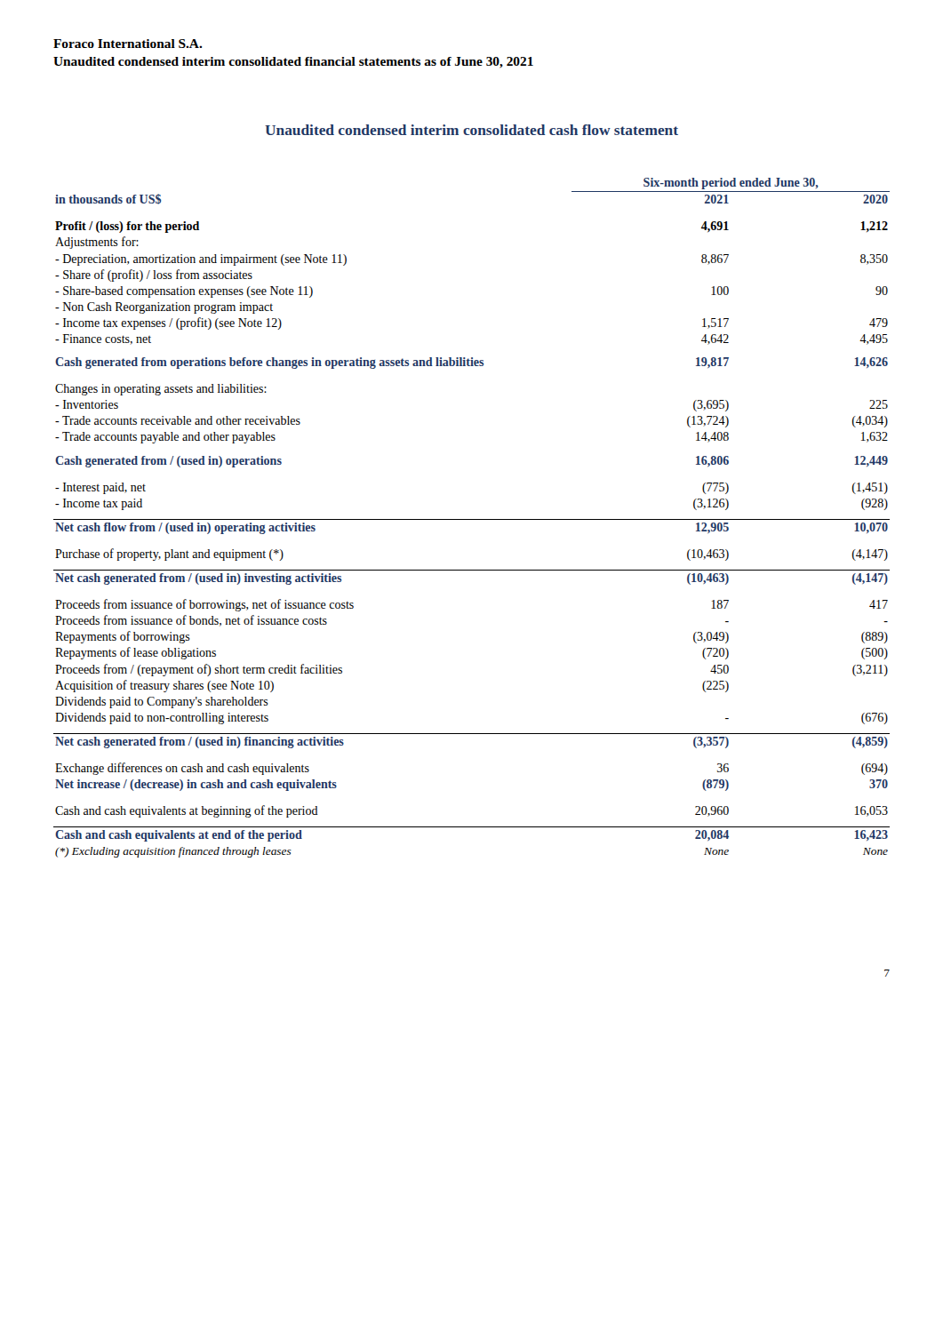Foraco International S.A.
Unaudited condensed interim consolidated financial statements as of June 30, 2021
Unaudited condensed interim consolidated cash flow statement
| | Six-month period ended June 30, |
| in thousands of US$ | 2021 | 2020 |
| Profit / (loss) for the period | 4,691 | 1,212 |
| Adjustments for: | | |
| - Depreciation, amortization and impairment (see Note 11) | 8,867 | 8,350 |
| - Share of (profit) / loss from associates | | |
| - Share-based compensation expenses (see Note 11) | 100 | 90 |
| - Non Cash Reorganization program impact | | |
| - Income tax expenses / (profit) (see Note 12) | 1,517 | 479 |
| - Finance costs, net | 4,642 | 4,495 |
| Cash generated from operations before changes in operating assets and liabilities | 19,817 | 14,626 |
| Changes in operating assets and liabilities: | | |
| - Inventories | (3,695) | 225 |
| - Trade accounts receivable and other receivables | (13,724) | (4,034) |
| - Trade accounts payable and other payables | 14,408 | 1,632 |
| Cash generated from / (used in) operations | 16,806 | 12,449 |
| - Interest paid, net | (775) | (1,451) |
| - Income tax paid | (3,126) | (928) |
| Net cash flow from / (used in) operating activities | 12,905 | 10,070 |
| Purchase of property, plant and equipment (*) | (10,463) | (4,147) |
| Net cash generated from / (used in) investing activities | (10,463) | (4,147) |
| Proceeds from issuance of borrowings, net of issuance costs | 187 | 417 |
| Proceeds from issuance of bonds, net of issuance costs | - | - |
| Repayments of borrowings | (3,049) | (889) |
| Repayments of lease obligations | (720) | (500) |
| Proceeds from / (repayment of) short term credit facilities | 450 | (3,211) |
| Acquisition of treasury shares (see Note 10) | (225) | |
| Dividends paid to Company's shareholders | | |
| Dividends paid to non-controlling interests | - | (676) |
| Net cash generated from / (used in) financing activities | (3,357) | (4,859) |
| Exchange differences on cash and cash equivalents | 36 | (694) |
| Net increase / (decrease) in cash and cash equivalents | (879) | 370 |
| Cash and cash equivalents at beginning of the period | 20,960 | 16,053 |
| Cash and cash equivalents at end of the period | 20,084 | 16,423 |
| (*) Excluding acquisition financed through leases | None | None |
7